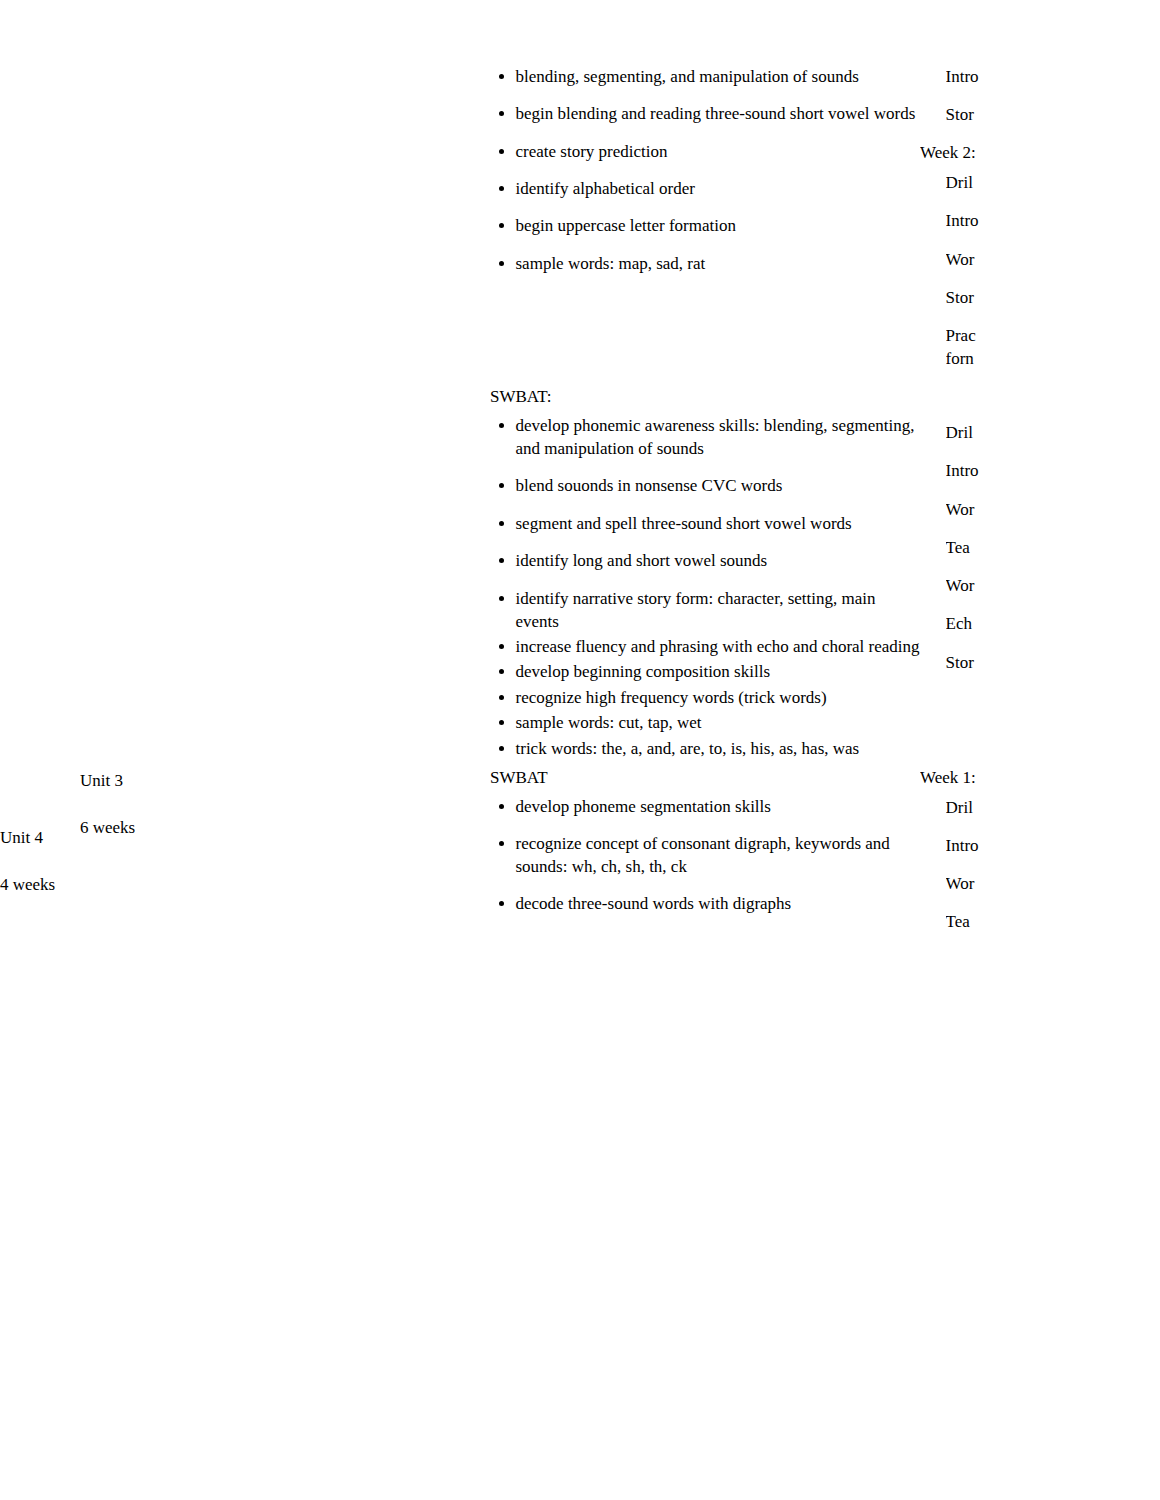| | blending, segmenting, and manipulation of sounds begin blending and reading three-sound short vowel words create story prediction identify alphabetical order begin uppercase letter formation sample words: map, sad, rat | Intro Stor Week 2: Dril Intro Wor Stor Prac forn |
| | SWBAT: develop phonemic awareness skills: blending, segmenting, and manipulation of sounds blend souonds in nonsense CVC words segment and spell three-sound short vowel words identify long and short vowel sounds identify narrative story form: character, setting, main events increase fluency and phrasing with echo and choral reading develop beginning composition skills recognize high frequency words (trick words) sample words: cut, tap, wet trick words: the, a, and, are, to, is, his, as, has, was | Dril Intro Wor Tea Wor Ech Stor |
Unit 3
6 weeks
| Unit 4 4 weeks | SWBAT develop phoneme segmentation skills recognize concept of consonant digraph, keywords and sounds: wh, ch, sh, th, ck decode three-sound words with digraphs | Week 1: Dril Intro Wor Tea |